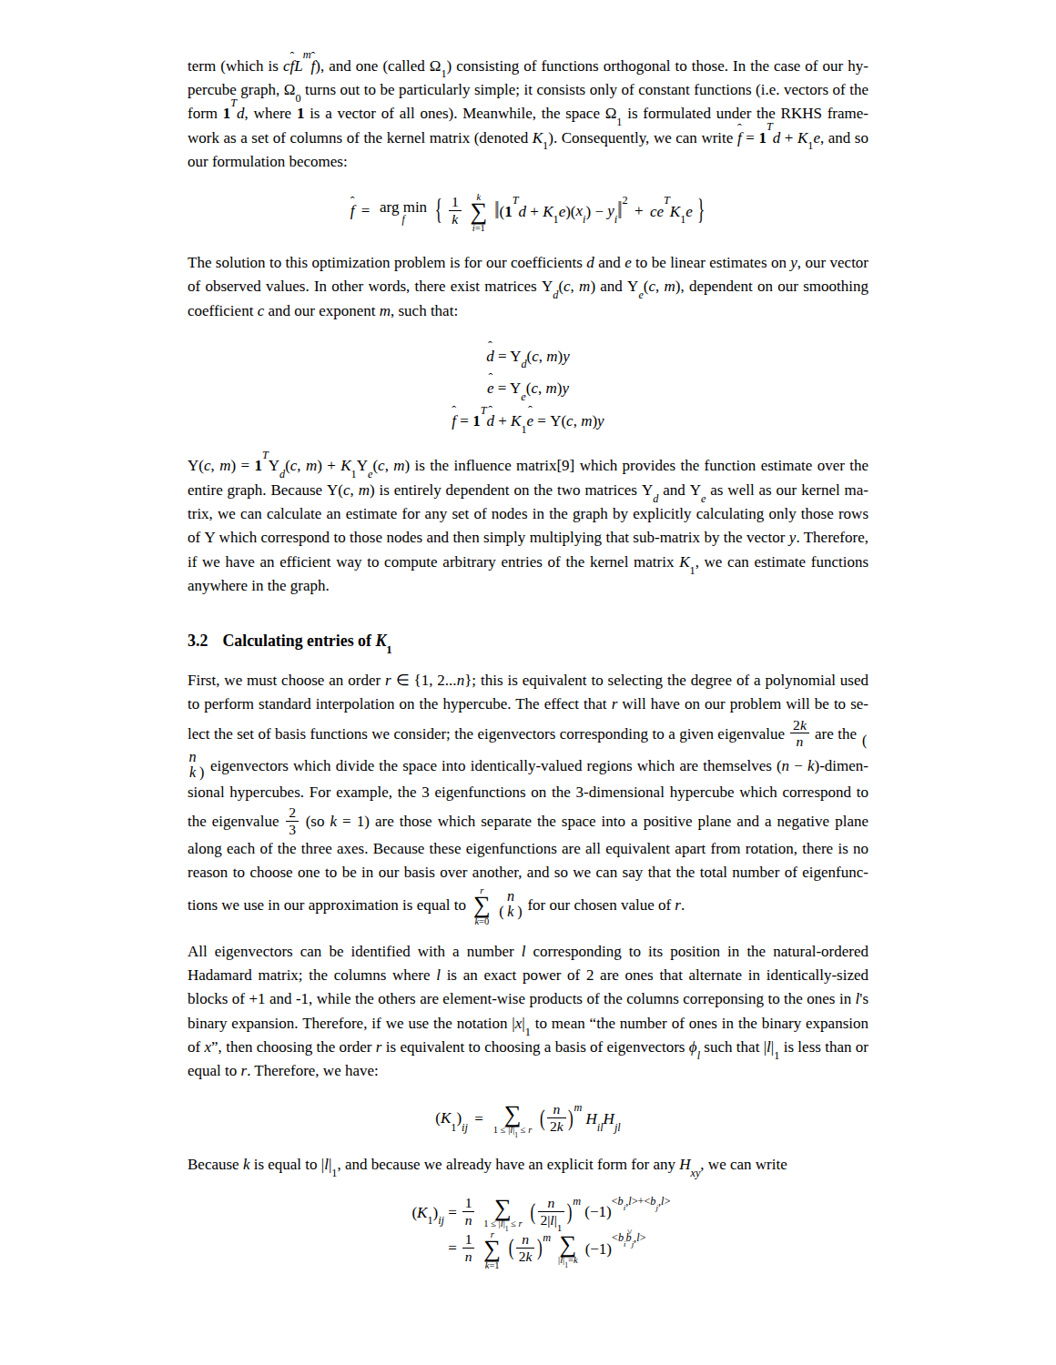term (which is cˆf Lmˆf), and one (called Ω1) consisting of functions orthogonal to those. In the case of our hypercube graph, Ω0 turns out to be particularly simple; it consists only of constant functions (i.e. vectors of the form 1Td, where 1 is a vector of all ones). Meanwhile, the space Ω1 is formulated under the RKHS framework as a set of columns of the kernel matrix (denoted K1). Consequently, we can write ˆf = 1Td + K1e, and so our formulation becomes:
ˆf = arg min f { 1 k k∑i=1 ‖(1Td + K1e)(xi) − yi‖2 + ceTK1e }
The solution to this optimization problem is for our coefficients d and e to be linear estimates on y, our vector of observed values. In other words, there exist matrices Υd(c, m) and Υe(c, m), dependent on our smoothing coefficient c and our exponent m, such that:
ˆd = Υd(c, m)y ˆe = Υe(c, m)y ˆf = 1Tˆd + K1ˆe = Υ(c, m)y
Υ(c, m) = 1TΥd(c, m) + K1Υe(c, m) is the influence matrix[9] which provides the function estimate over the entire graph. Because Υ(c, m) is entirely dependent on the two matrices Υd and Υe as well as our kernel matrix, we can calculate an estimate for any set of nodes in the graph by explicitly calculating only those rows of Υ which correspond to those nodes and then simply multiplying that sub-matrix by the vector y. Therefore, if we have an efficient way to compute arbitrary entries of the kernel matrix K1, we can estimate functions anywhere in the graph.
3.2 Calculating entries of K1
First, we must choose an order r ∈ {1, 2...n}; this is equivalent to selecting the degree of a polynomial used to perform standard interpolation on the hypercube. The effect that r will have on our problem will be to select the set of basis functions we consider; the eigenvectors corresponding to a given eigenvalue 2k n are the (nk) eigenvectors which divide the space into identically-valued regions which are themselves (n − k)-dimensional hypercubes. For example, the 3 eigenfunctions on the 3-dimensional hypercube which correspond to the eigenvalue 23 (so k = 1) are those which separate the space into a positive plane and a negative plane along each of the three axes. Because these eigenfunctions are all equivalent apart from rotation, there is no reason to choose one to be in our basis over another, and so we can say that the total number of eigenfunctions we use in our approximation is equal to r∑k=0 (nk) for our chosen value of r.
All eigenvectors can be identified with a number l corresponding to its position in the natural-ordered Hadamard matrix; the columns where l is an exact power of 2 are ones that alternate in identically-sized blocks of +1 and -1, while the others are element-wise products of the columns correponsing to the ones in l's binary expansion. Therefore, if we use the notation |x|1 to mean “the number of ones in the binary expansion of x”, then choosing the order r is equivalent to choosing a basis of eigenvectors ϕl such that |l|1 is less than or equal to r. Therefore, we have:
(K1)ij = ∑1 ≤ |l|1 ≤ r (n 2k)m Hil Hjl
Because k is equal to |l|1, and because we already have an explicit form for any Hxy, we can write
(K1)ij = 1 n ∑1 ≤ |l|1 ≤ r (n 2|l|1)m (−1)<bi,l>+<bj,l> = 1 n r∑k=1 (n 2k)m ∑|l|1=k (−1)<bi˅bj,l>